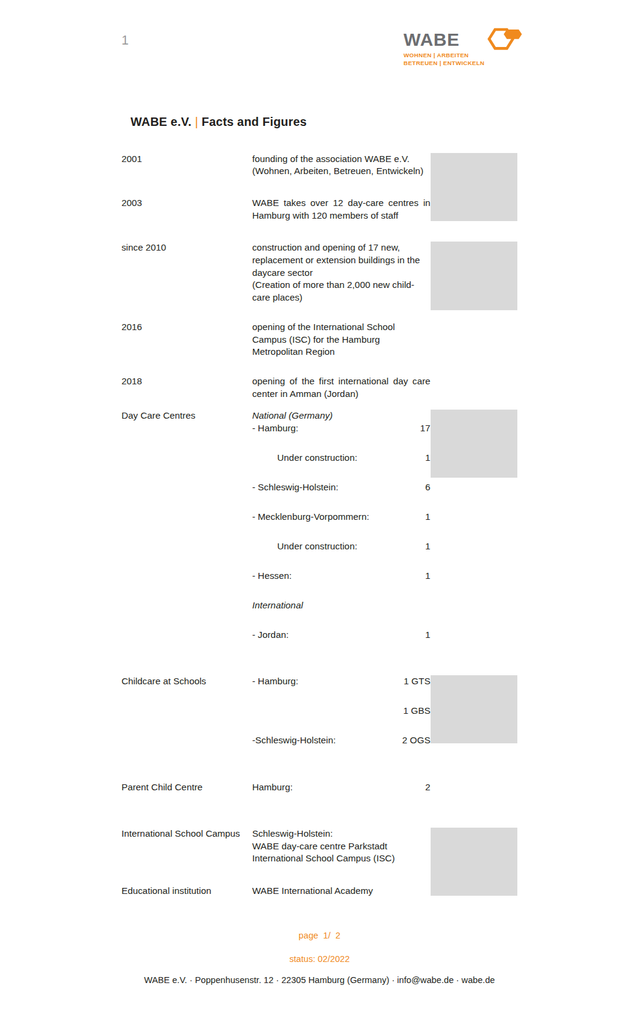1
WABE WOHNEN | ARBEITEN BETREUEN | ENTWICKELN
WABE e.V. | Facts and Figures
| 2001 | founding of the association WABE e.V. (Wohnen, Arbeiten, Betreuen, Entwickeln) | |
| 2003 | WABE takes over 12 day-care centres in Hamburg with 120 members of staff |
| since 2010 | construction and opening of 17 new, replacement or extension buildings in the daycare sector (Creation of more than 2,000 new child-care places) | |
| 2016 | opening of the International School Campus (ISC) for the Hamburg Metropolitan Region |
| 2018 | opening of the first international day care center in Amman (Jordan) | |
| Day Care Centres | National (Germany) / - Hamburg: / 17 / / Under construction: / 1 / / - Schleswig-Holstein: / 6 / / - Mecklenburg-Vorpommern: / 1 / / Under construction: / 1 / / - Hessen: / 1 / / International / / - Jordan: / 1 / | |
| Childcare at Schools | / - Hamburg: / 1 GTS / / / 1 GBS / / -Schleswig-Holstein: / 2 OGS / | |
| Parent Child Centre | / Hamburg: / 2 / |
| International School Campus | Schleswig-Holstein: WABE day-care centre Parkstadt International School Campus (ISC) | |
| Educational institution | WABE International Academy |
page 1/ 2
status: 02/2022
WABE e.V. · Poppenhusenstr. 12 · 22305 Hamburg (Germany) · info@wabe.de · wabe.de